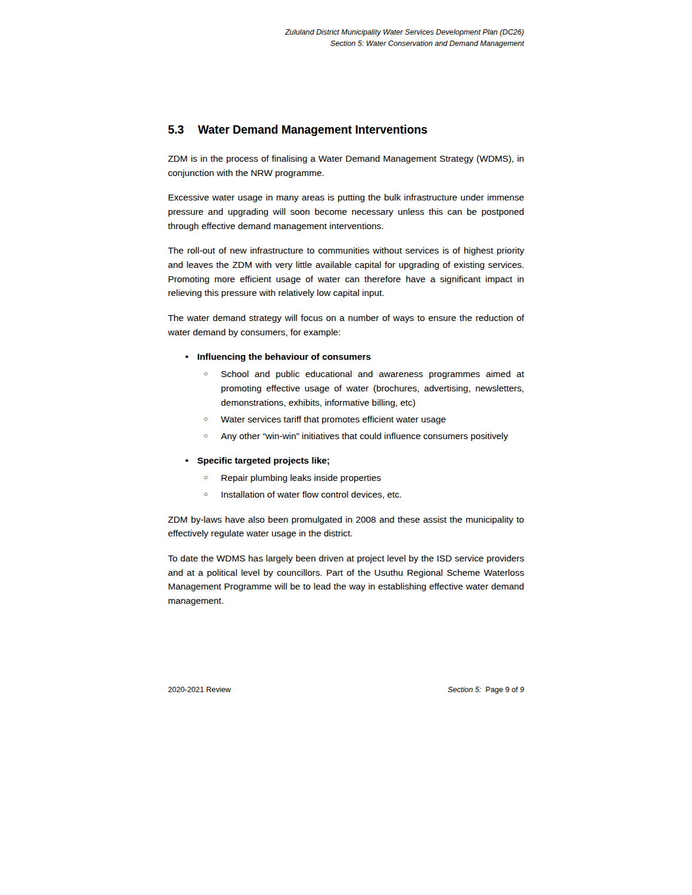Zululand District Municipality Water Services Development Plan (DC26) Section 5: Water Conservation and Demand Management
5.3 Water Demand Management Interventions
ZDM is in the process of finalising a Water Demand Management Strategy (WDMS), in conjunction with the NRW programme.
Excessive water usage in many areas is putting the bulk infrastructure under immense pressure and upgrading will soon become necessary unless this can be postponed through effective demand management interventions.
The roll-out of new infrastructure to communities without services is of highest priority and leaves the ZDM with very little available capital for upgrading of existing services. Promoting more efficient usage of water can therefore have a significant impact in relieving this pressure with relatively low capital input.
The water demand strategy will focus on a number of ways to ensure the reduction of water demand by consumers, for example:
Influencing the behaviour of consumers
School and public educational and awareness programmes aimed at promoting effective usage of water (brochures, advertising, newsletters, demonstrations, exhibits, informative billing, etc)
Water services tariff that promotes efficient water usage
Any other “win-win” initiatives that could influence consumers positively
Specific targeted projects like;
Repair plumbing leaks inside properties
Installation of water flow control devices, etc.
ZDM by-laws have also been promulgated in 2008 and these assist the municipality to effectively regulate water usage in the district.
To date the WDMS has largely been driven at project level by the ISD service providers and at a political level by councillors. Part of the Usuthu Regional Scheme Waterloss Management Programme will be to lead the way in establishing effective water demand management.
2020-2021 Review
Section 5: Page 9 of 9